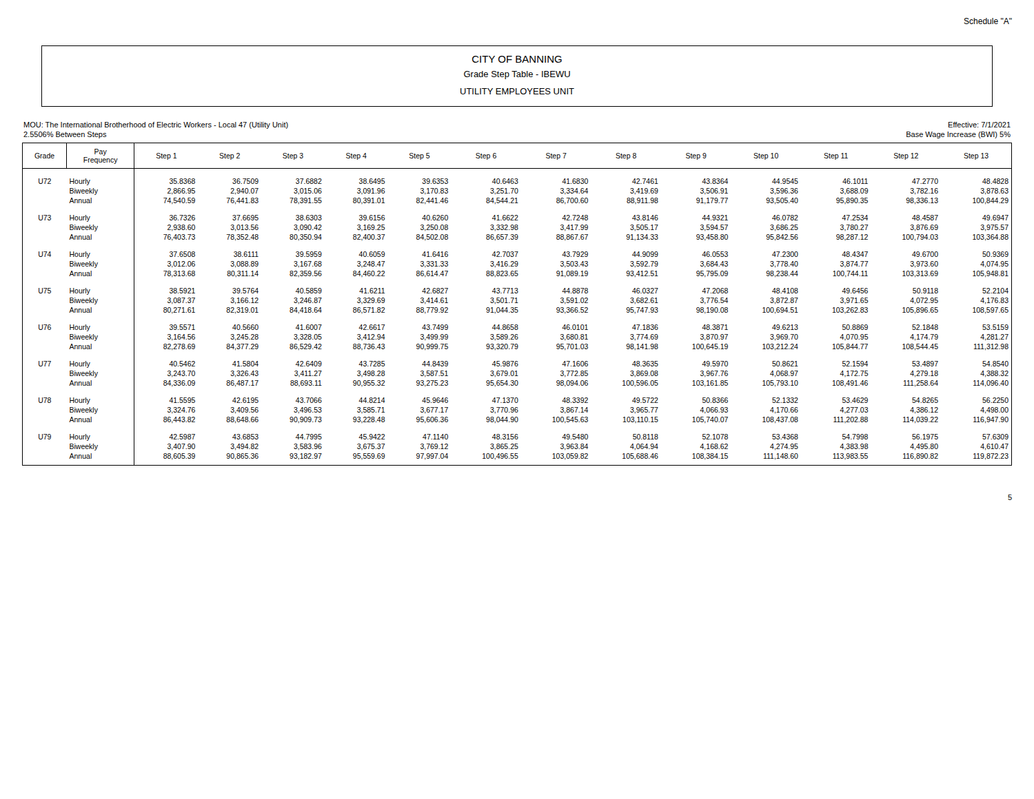Schedule "A"
CITY OF BANNING
Grade Step Table - IBEWU
UTILITY EMPLOYEES UNIT
| MOU: The International Brotherhood of Electric Workers - Local 47 (Utility Unit) | Effective: 7/1/2021 |
| 2.5506% Between Steps | Base Wage Increase (BWI) 5% |
| Grade | Pay Frequency | Step 1 | Step 2 | Step 3 | Step 4 | Step 5 | Step 6 | Step 7 | Step 8 | Step 9 | Step 10 | Step 11 | Step 12 | Step 13 |
| --- | --- | --- | --- | --- | --- | --- | --- | --- | --- | --- | --- | --- | --- | --- |
| U72 | Hourly | 35.8368 | 36.7509 | 37.6882 | 38.6495 | 39.6353 | 40.6463 | 41.6830 | 42.7461 | 43.8364 | 44.9545 | 46.1011 | 47.2770 | 48.4828 |
| | Biweekly | 2,866.95 | 2,940.07 | 3,015.06 | 3,091.96 | 3,170.83 | 3,251.70 | 3,334.64 | 3,419.69 | 3,506.91 | 3,596.36 | 3,688.09 | 3,782.16 | 3,878.63 |
| | Annual | 74,540.59 | 76,441.83 | 78,391.55 | 80,391.01 | 82,441.46 | 84,544.21 | 86,700.60 | 88,911.98 | 91,179.77 | 93,505.40 | 95,890.35 | 98,336.13 | 100,844.29 |
| U73 | Hourly | 36.7326 | 37.6695 | 38.6303 | 39.6156 | 40.6260 | 41.6622 | 42.7248 | 43.8146 | 44.9321 | 46.0782 | 47.2534 | 48.4587 | 49.6947 |
| | Biweekly | 2,938.60 | 3,013.56 | 3,090.42 | 3,169.25 | 3,250.08 | 3,332.98 | 3,417.99 | 3,505.17 | 3,594.57 | 3,686.25 | 3,780.27 | 3,876.69 | 3,975.57 |
| | Annual | 76,403.73 | 78,352.48 | 80,350.94 | 82,400.37 | 84,502.08 | 86,657.39 | 88,867.67 | 91,134.33 | 93,458.80 | 95,842.56 | 98,287.12 | 100,794.03 | 103,364.88 |
| U74 | Hourly | 37.6508 | 38.6111 | 39.5959 | 40.6059 | 41.6416 | 42.7037 | 43.7929 | 44.9099 | 46.0553 | 47.2300 | 48.4347 | 49.6700 | 50.9369 |
| | Biweekly | 3,012.06 | 3,088.89 | 3,167.68 | 3,248.47 | 3,331.33 | 3,416.29 | 3,503.43 | 3,592.79 | 3,684.43 | 3,778.40 | 3,874.77 | 3,973.60 | 4,074.95 |
| | Annual | 78,313.68 | 80,311.14 | 82,359.56 | 84,460.22 | 86,614.47 | 88,823.65 | 91,089.19 | 93,412.51 | 95,795.09 | 98,238.44 | 100,744.11 | 103,313.69 | 105,948.81 |
| U75 | Hourly | 38.5921 | 39.5764 | 40.5859 | 41.6211 | 42.6827 | 43.7713 | 44.8878 | 46.0327 | 47.2068 | 48.4108 | 49.6456 | 50.9118 | 52.2104 |
| | Biweekly | 3,087.37 | 3,166.12 | 3,246.87 | 3,329.69 | 3,414.61 | 3,501.71 | 3,591.02 | 3,682.61 | 3,776.54 | 3,872.87 | 3,971.65 | 4,072.95 | 4,176.83 |
| | Annual | 80,271.61 | 82,319.01 | 84,418.64 | 86,571.82 | 88,779.92 | 91,044.35 | 93,366.52 | 95,747.93 | 98,190.08 | 100,694.51 | 103,262.83 | 105,896.65 | 108,597.65 |
| U76 | Hourly | 39.5571 | 40.5660 | 41.6007 | 42.6617 | 43.7499 | 44.8658 | 46.0101 | 47.1836 | 48.3871 | 49.6213 | 50.8869 | 52.1848 | 53.5159 |
| | Biweekly | 3,164.56 | 3,245.28 | 3,328.05 | 3,412.94 | 3,499.99 | 3,589.26 | 3,680.81 | 3,774.69 | 3,870.97 | 3,969.70 | 4,070.95 | 4,174.79 | 4,281.27 |
| | Annual | 82,278.69 | 84,377.29 | 86,529.42 | 88,736.43 | 90,999.75 | 93,320.79 | 95,701.03 | 98,141.98 | 100,645.19 | 103,212.24 | 105,844.77 | 108,544.45 | 111,312.98 |
| U77 | Hourly | 40.5462 | 41.5804 | 42.6409 | 43.7285 | 44.8439 | 45.9876 | 47.1606 | 48.3635 | 49.5970 | 50.8621 | 52.1594 | 53.4897 | 54.8540 |
| | Biweekly | 3,243.70 | 3,326.43 | 3,411.27 | 3,498.28 | 3,587.51 | 3,679.01 | 3,772.85 | 3,869.08 | 3,967.76 | 4,068.97 | 4,172.75 | 4,279.18 | 4,388.32 |
| | Annual | 84,336.09 | 86,487.17 | 88,693.11 | 90,955.32 | 93,275.23 | 95,654.30 | 98,094.06 | 100,596.05 | 103,161.85 | 105,793.10 | 108,491.46 | 111,258.64 | 114,096.40 |
| U78 | Hourly | 41.5595 | 42.6195 | 43.7066 | 44.8214 | 45.9646 | 47.1370 | 48.3392 | 49.5722 | 50.8366 | 52.1332 | 53.4629 | 54.8265 | 56.2250 |
| | Biweekly | 3,324.76 | 3,409.56 | 3,496.53 | 3,585.71 | 3,677.17 | 3,770.96 | 3,867.14 | 3,965.77 | 4,066.93 | 4,170.66 | 4,277.03 | 4,386.12 | 4,498.00 |
| | Annual | 86,443.82 | 88,648.66 | 90,909.73 | 93,228.48 | 95,606.36 | 98,044.90 | 100,545.63 | 103,110.15 | 105,740.07 | 108,437.08 | 111,202.88 | 114,039.22 | 116,947.90 |
| U79 | Hourly | 42.5987 | 43.6853 | 44.7995 | 45.9422 | 47.1140 | 48.3156 | 49.5480 | 50.8118 | 52.1078 | 53.4368 | 54.7998 | 56.1975 | 57.6309 |
| | Biweekly | 3,407.90 | 3,494.82 | 3,583.96 | 3,675.37 | 3,769.12 | 3,865.25 | 3,963.84 | 4,064.94 | 4,168.62 | 4,274.95 | 4,383.98 | 4,495.80 | 4,610.47 |
| | Annual | 88,605.39 | 90,865.36 | 93,182.97 | 95,559.69 | 97,997.04 | 100,496.55 | 103,059.82 | 105,688.46 | 108,384.15 | 111,148.60 | 113,983.55 | 116,890.82 | 119,872.23 |
5